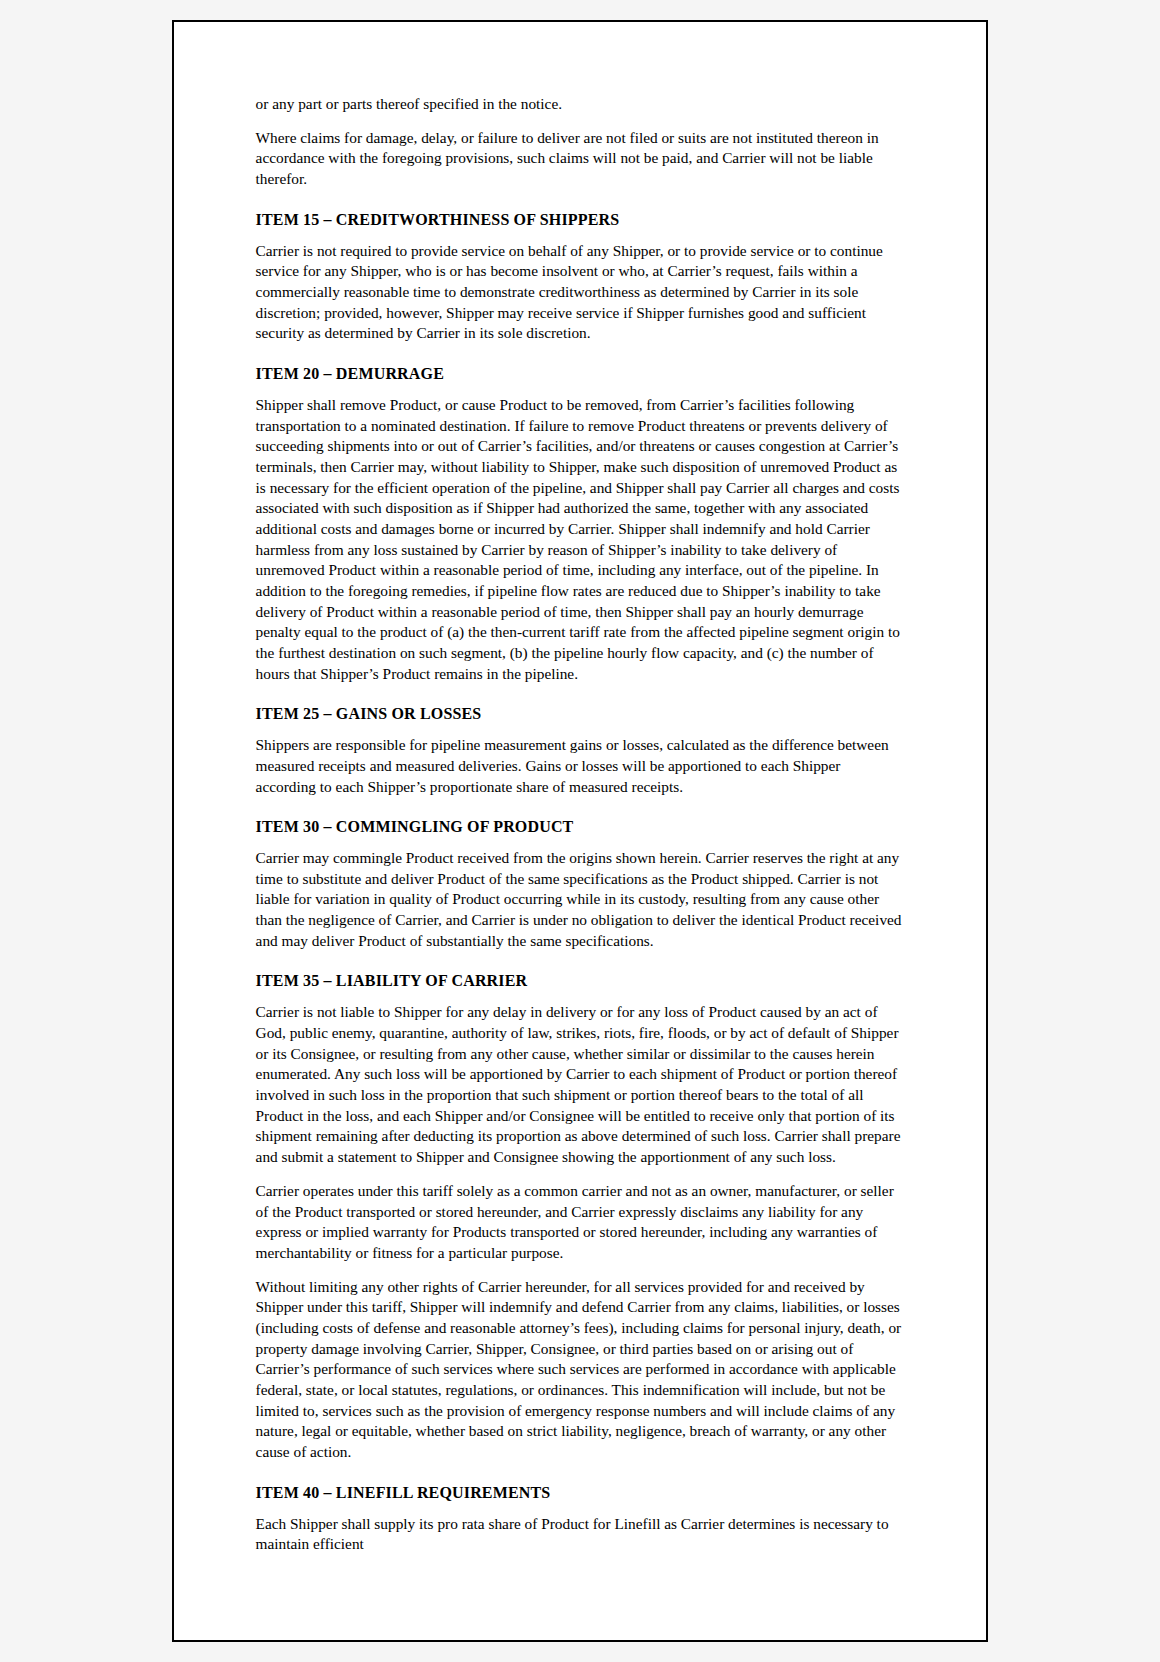or any part or parts thereof specified in the notice.
Where claims for damage, delay, or failure to deliver are not filed or suits are not instituted thereon in accordance with the foregoing provisions, such claims will not be paid, and Carrier will not be liable therefor.
ITEM 15 – CREDITWORTHINESS OF SHIPPERS
Carrier is not required to provide service on behalf of any Shipper, or to provide service or to continue service for any Shipper, who is or has become insolvent or who, at Carrier’s request, fails within a commercially reasonable time to demonstrate creditworthiness as determined by Carrier in its sole discretion; provided, however, Shipper may receive service if Shipper furnishes good and sufficient security as determined by Carrier in its sole discretion.
ITEM 20 – DEMURRAGE
Shipper shall remove Product, or cause Product to be removed, from Carrier’s facilities following transportation to a nominated destination. If failure to remove Product threatens or prevents delivery of succeeding shipments into or out of Carrier’s facilities, and/or threatens or causes congestion at Carrier’s terminals, then Carrier may, without liability to Shipper, make such disposition of unremoved Product as is necessary for the efficient operation of the pipeline, and Shipper shall pay Carrier all charges and costs associated with such disposition as if Shipper had authorized the same, together with any associated additional costs and damages borne or incurred by Carrier. Shipper shall indemnify and hold Carrier harmless from any loss sustained by Carrier by reason of Shipper’s inability to take delivery of unremoved Product within a reasonable period of time, including any interface, out of the pipeline. In addition to the foregoing remedies, if pipeline flow rates are reduced due to Shipper’s inability to take delivery of Product within a reasonable period of time, then Shipper shall pay an hourly demurrage penalty equal to the product of (a) the then-current tariff rate from the affected pipeline segment origin to the furthest destination on such segment, (b) the pipeline hourly flow capacity, and (c) the number of hours that Shipper’s Product remains in the pipeline.
ITEM 25 – GAINS OR LOSSES
Shippers are responsible for pipeline measurement gains or losses, calculated as the difference between measured receipts and measured deliveries. Gains or losses will be apportioned to each Shipper according to each Shipper’s proportionate share of measured receipts.
ITEM 30 – COMMINGLING OF PRODUCT
Carrier may commingle Product received from the origins shown herein. Carrier reserves the right at any time to substitute and deliver Product of the same specifications as the Product shipped. Carrier is not liable for variation in quality of Product occurring while in its custody, resulting from any cause other than the negligence of Carrier, and Carrier is under no obligation to deliver the identical Product received and may deliver Product of substantially the same specifications.
ITEM 35 – LIABILITY OF CARRIER
Carrier is not liable to Shipper for any delay in delivery or for any loss of Product caused by an act of God, public enemy, quarantine, authority of law, strikes, riots, fire, floods, or by act of default of Shipper or its Consignee, or resulting from any other cause, whether similar or dissimilar to the causes herein enumerated. Any such loss will be apportioned by Carrier to each shipment of Product or portion thereof involved in such loss in the proportion that such shipment or portion thereof bears to the total of all Product in the loss, and each Shipper and/or Consignee will be entitled to receive only that portion of its shipment remaining after deducting its proportion as above determined of such loss. Carrier shall prepare and submit a statement to Shipper and Consignee showing the apportionment of any such loss.
Carrier operates under this tariff solely as a common carrier and not as an owner, manufacturer, or seller of the Product transported or stored hereunder, and Carrier expressly disclaims any liability for any express or implied warranty for Products transported or stored hereunder, including any warranties of merchantability or fitness for a particular purpose.
Without limiting any other rights of Carrier hereunder, for all services provided for and received by Shipper under this tariff, Shipper will indemnify and defend Carrier from any claims, liabilities, or losses (including costs of defense and reasonable attorney’s fees), including claims for personal injury, death, or property damage involving Carrier, Shipper, Consignee, or third parties based on or arising out of Carrier’s performance of such services where such services are performed in accordance with applicable federal, state, or local statutes, regulations, or ordinances. This indemnification will include, but not be limited to, services such as the provision of emergency response numbers and will include claims of any nature, legal or equitable, whether based on strict liability, negligence, breach of warranty, or any other cause of action.
ITEM 40 – LINEFILL REQUIREMENTS
Each Shipper shall supply its pro rata share of Product for Linefill as Carrier determines is necessary to maintain efficient